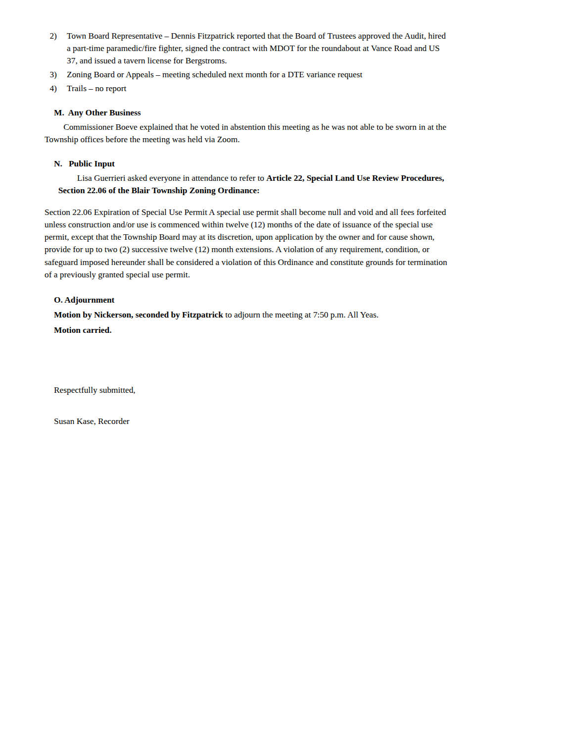2) Town Board Representative – Dennis Fitzpatrick reported that the Board of Trustees approved the Audit, hired a part-time paramedic/fire fighter, signed the contract with MDOT for the roundabout at Vance Road and US 37, and issued a tavern license for Bergstroms.
3) Zoning Board or Appeals – meeting scheduled next month for a DTE variance request
4) Trails – no report
M. Any Other Business
Commissioner Boeve explained that he voted in abstention this meeting as he was not able to be sworn in at the Township offices before the meeting was held via Zoom.
N. Public Input
Lisa Guerrieri asked everyone in attendance to refer to Article 22, Special Land Use Review Procedures, Section 22.06 of the Blair Township Zoning Ordinance:
Section 22.06 Expiration of Special Use Permit A special use permit shall become null and void and all fees forfeited unless construction and/or use is commenced within twelve (12) months of the date of issuance of the special use permit, except that the Township Board may at its discretion, upon application by the owner and for cause shown, provide for up to two (2) successive twelve (12) month extensions. A violation of any requirement, condition, or safeguard imposed hereunder shall be considered a violation of this Ordinance and constitute grounds for termination of a previously granted special use permit.
O. Adjournment
Motion by Nickerson, seconded by Fitzpatrick to adjourn the meeting at 7:50 p.m. All Yeas.
Motion carried.
Respectfully submitted,
Susan Kase, Recorder